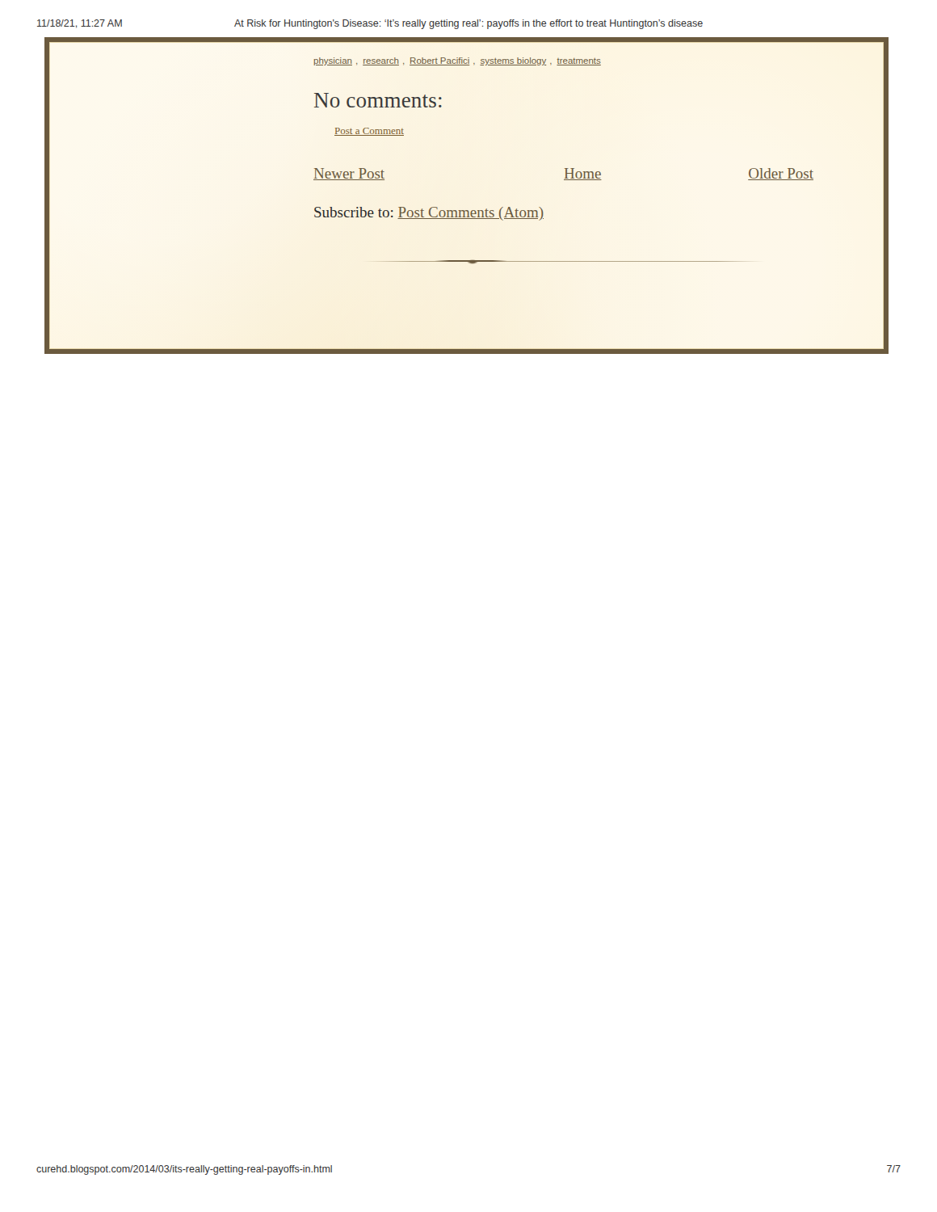11/18/21, 11:27 AM
At Risk for Huntington's Disease: ‘It’s really getting real’: payoffs in the effort to treat Huntington’s disease
physician, research, Robert Pacifici, systems biology, treatments
No comments:
Post a Comment
Newer Post
Home
Older Post
Subscribe to: Post Comments (Atom)
curehd.blogspot.com/2014/03/its-really-getting-real-payoffs-in.html
7/7